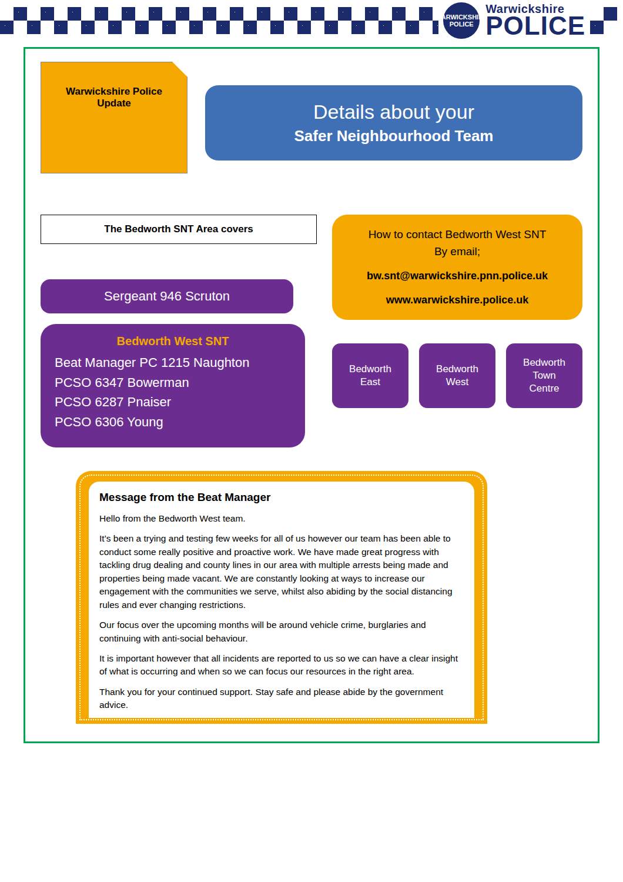WARWICKSHIRE
POLICE
Warwickshire
POLICE
Warwickshire Police
Update
Details about your
Safer Neighbourhood Team
The Bedworth SNT Area covers
Sergeant 946 Scruton
Bedworth West SNT
Beat Manager PC 1215 Naughton
PCSO 6347 Bowerman
PCSO 6287 Pnaiser
PCSO 6306 Young
How to contact Bedworth West SNT
By email;
bw.snt@warwickshire.pnn.police.uk www.warwickshire.police.uk
Bedworth
East
Bedworth
West
Bedworth
Town
Centre
Message from the Beat Manager
Hello from the Bedworth West team.
It’s been a trying and testing few weeks for all of us however our team has been able to conduct some really positive and proactive work. We have made great progress with tackling drug dealing and county lines in our area with multiple arrests being made and properties being made vacant. We are constantly looking at ways to increase our engagement with the communities we serve, whilst also abiding by the social distancing rules and ever changing restrictions.
Our focus over the upcoming months will be around vehicle crime, burglaries and continuing with anti-social behaviour.
It is important however that all incidents are reported to us so we can have a clear insight of what is occurring and when so we can focus our resources in the right area.
Thank you for your continued support. Stay safe and please abide by the government advice.